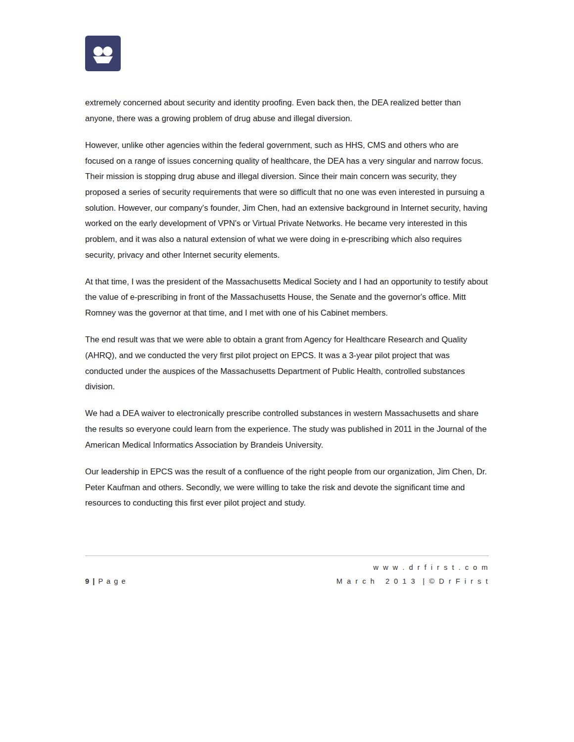extremely concerned about security and identity proofing. Even back then, the DEA realized better than anyone, there was a growing problem of drug abuse and illegal diversion.
However, unlike other agencies within the federal government, such as HHS, CMS and others who are focused on a range of issues concerning quality of healthcare, the DEA has a very singular and narrow focus. Their mission is stopping drug abuse and illegal diversion. Since their main concern was security, they proposed a series of security requirements that were so difficult that no one was even interested in pursuing a solution. However, our company's founder, Jim Chen, had an extensive background in Internet security, having worked on the early development of VPN's or Virtual Private Networks. He became very interested in this problem, and it was also a natural extension of what we were doing in e-prescribing which also requires security, privacy and other Internet security elements.
At that time, I was the president of the Massachusetts Medical Society and I had an opportunity to testify about the value of e-prescribing in front of the Massachusetts House, the Senate and the governor's office. Mitt Romney was the governor at that time, and I met with one of his Cabinet members.
The end result was that we were able to obtain a grant from Agency for Healthcare Research and Quality (AHRQ), and we conducted the very first pilot project on EPCS. It was a 3-year pilot project that was conducted under the auspices of the Massachusetts Department of Public Health, controlled substances division.
We had a DEA waiver to electronically prescribe controlled substances in western Massachusetts and share the results so everyone could learn from the experience. The study was published in 2011 in the Journal of the American Medical Informatics Association by Brandeis University.
Our leadership in EPCS was the result of a confluence of the right people from our organization, Jim Chen, Dr. Peter Kaufman and others. Secondly, we were willing to take the risk and devote the significant time and resources to conducting this first ever pilot project and study.
9 | P a g e
w w w . d r f i r s t . c o m
M a r c h 2 0 1 3 | © D r F i r s t